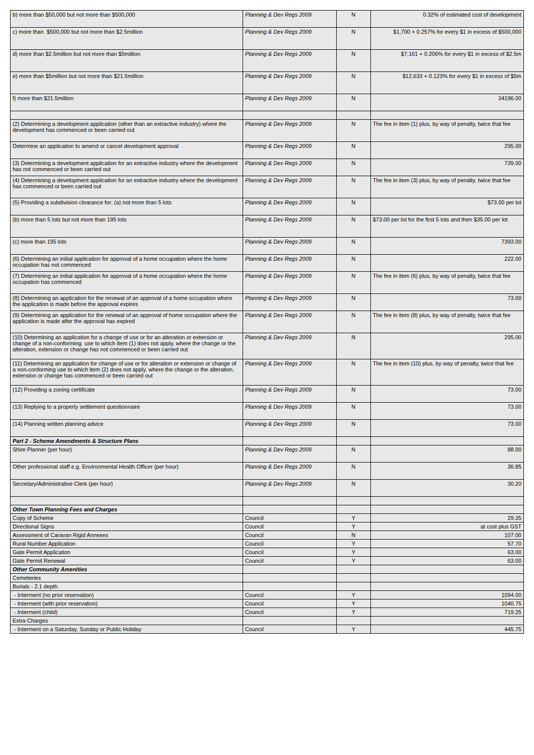| b) more than $50,000 but not more than $500,000 | Planning & Dev Regs 2009 | N | 0.32% of estimated cost of development |
| c) more than $500,000 but not more than $2.5million | Planning & Dev Regs 2009 | N | $1,700 + 0.257% for every $1 in excess of $500,000 |
| d) more than $2.5million but not more than $5million | Planning & Dev Regs 2009 | N | $7,161 + 0.206% for every $1 in excess of $2.5m |
| e) more than $5million but not more than $21.5million | Planning & Dev Regs 2009 | N | $12,633 + 0.123% for every $1 in excess of $5m |
| f) more than $21.5million | Planning & Dev Regs 2009 | N | 34196.00 |
| (2) Determining a development application (other than an extractive industry) where the development has commenced or been carried out | Planning & Dev Regs 2009 | N | The fee in item (1) plus, by way of penalty, twice that fee |
| Determine an application to amend or cancel development approval | Planning & Dev Regs 2009 | N | 295.00 |
| (3) Determining a development application for an extractive industry where the development has not commenced or been carried out | Planning & Dev Regs 2009 | N | 739.00 |
| (4) Determining a development application for an extractive industry where the development has commenced or been carried out | Planning & Dev Regs 2009 | N | The fee in item (3) plus, by way of penalty, twice that fee |
| (5) Providing a subdivision clearance for: (a) not more than 5 lots | Planning & Dev Regs 2009 | N | $73.00 per lot |
| (b) more than 5 lots but not more than 195 lots | Planning & Dev Regs 2009 | N | $73.00 per lot for the first 5 lots and then $35.00 per lot |
| (c) more than 195 lots | Planning & Dev Regs 2009 | N | 7393.00 |
| (6) Determining an initial application for approval of a home occupation where the home occupation has not commenced | Planning & Dev Regs 2009 | N | 222.00 |
| (7) Determining an initial application for approval of a home occupation where the home occupation has commenced | Planning & Dev Regs 2009 | N | The fee in item (6) plus, by way of penalty, twice that fee |
| (8) Determining an application for the renewal of an approval of a home occupation where the application is made before the approval expires | Planning & Dev Regs 2009 | N | 73.00 |
| (9) Determining an application for the renewal of an approval of home occupation where the application is made after the approval has expired | Planning & Dev Regs 2009 | N | The fee in item (8) plus, by way of penalty, twice that fee |
| (10) Determining an application for a change of use or for an alteration or extension or change of a non-conforming use to which item (1) does not apply, where the change or the alteration, extension or change has not commenced or been carried out | Planning & Dev Regs 2009 | N | 295.00 |
| (11) Determining an application for change of use or for alteration or extension or change of a non-conforming use to which item (2) does not apply, where the change or the alteration, extension or change has commenced or been carried out | Planning & Dev Regs 2009 | N | The fee in item (10) plus, by way of penalty, twice that fee |
| (12) Providing a zoning certificate | Planning & Dev Regs 2009 | N | 73.00 |
| (13) Replying to a property settlement questionnaire | Planning & Dev Regs 2009 | N | 73.00 |
| (14) Planning written planning advice | Planning & Dev Regs 2009 | N | 73.00 |
| Part 2 - Scheme Amendments & Structure Plans | | | |
| Shire Planner (per hour) | Planning & Dev Regs 2009 | N | 88.00 |
| Other professional staff e.g. Environmental Health Officer (per hour) | Planning & Dev Regs 2009 | N | 36.85 |
| Secretary/Administrative Clerk (per hour) | Planning & Dev Regs 2009 | N | 30.20 |
| Other Town Planning Fees and Charges | | | |
| Copy of Scheme | Council | Y | 29.35 |
| Directional Signs | Council | Y | at cost plus GST |
| Assessment of Caravan Rigid Annexes | Council | N | 107.00 |
| Rural Number Application | Council | Y | 57.70 |
| Gate Permit Application | Council | Y | 63.00 |
| Gate Permit Renewal | Council | Y | 63.00 |
| Other Community Amenities | | | |
| Cemeteries | | | |
| Burials - 2.1 depth | | | |
| - Interment (no prior reservation) | Council | Y | 1094.00 |
| - Interment (with prior reservation) | Council | Y | 1040.75 |
| - Interment (child) | Council | Y | 719.25 |
| Extra Charges | | | |
| - Interment on a Saturday, Sunday or Public Holiday | Council | Y | 445.75 |